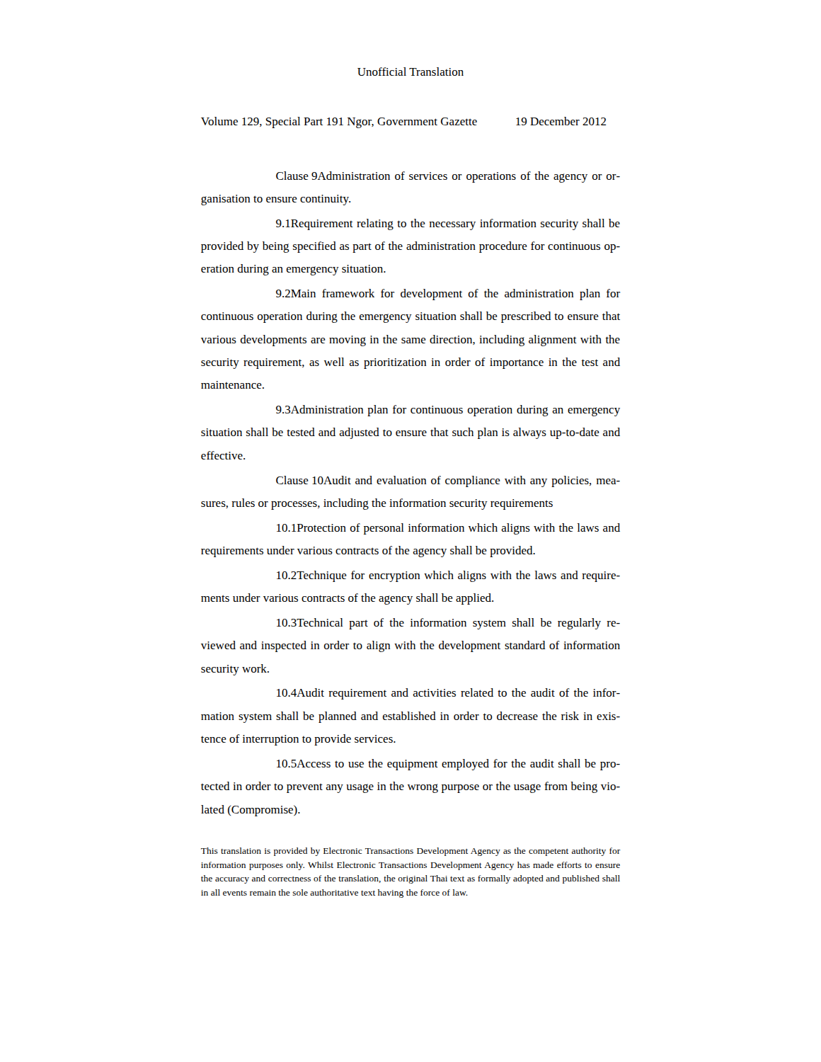Unofficial Translation
Volume 129, Special Part 191 Ngor, Government Gazette 19 December 2012
Clause 9 Administration of services or operations of the agency or organisation to ensure continuity.
9.1 Requirement relating to the necessary information security shall be provided by being specified as part of the administration procedure for continuous operation during an emergency situation.
9.2 Main framework for development of the administration plan for continuous operation during the emergency situation shall be prescribed to ensure that various developments are moving in the same direction, including alignment with the security requirement, as well as prioritization in order of importance in the test and maintenance.
9.3 Administration plan for continuous operation during an emergency situation shall be tested and adjusted to ensure that such plan is always up-to-date and effective.
Clause 10 Audit and evaluation of compliance with any policies, measures, rules or processes, including the information security requirements
10.1 Protection of personal information which aligns with the laws and requirements under various contracts of the agency shall be provided.
10.2 Technique for encryption which aligns with the laws and requirements under various contracts of the agency shall be applied.
10.3 Technical part of the information system shall be regularly reviewed and inspected in order to align with the development standard of information security work.
10.4 Audit requirement and activities related to the audit of the information system shall be planned and established in order to decrease the risk in existence of interruption to provide services.
10.5 Access to use the equipment employed for the audit shall be protected in order to prevent any usage in the wrong purpose or the usage from being violated (Compromise).
This translation is provided by Electronic Transactions Development Agency as the competent authority for information purposes only. Whilst Electronic Transactions Development Agency has made efforts to ensure the accuracy and correctness of the translation, the original Thai text as formally adopted and published shall in all events remain the sole authoritative text having the force of law.